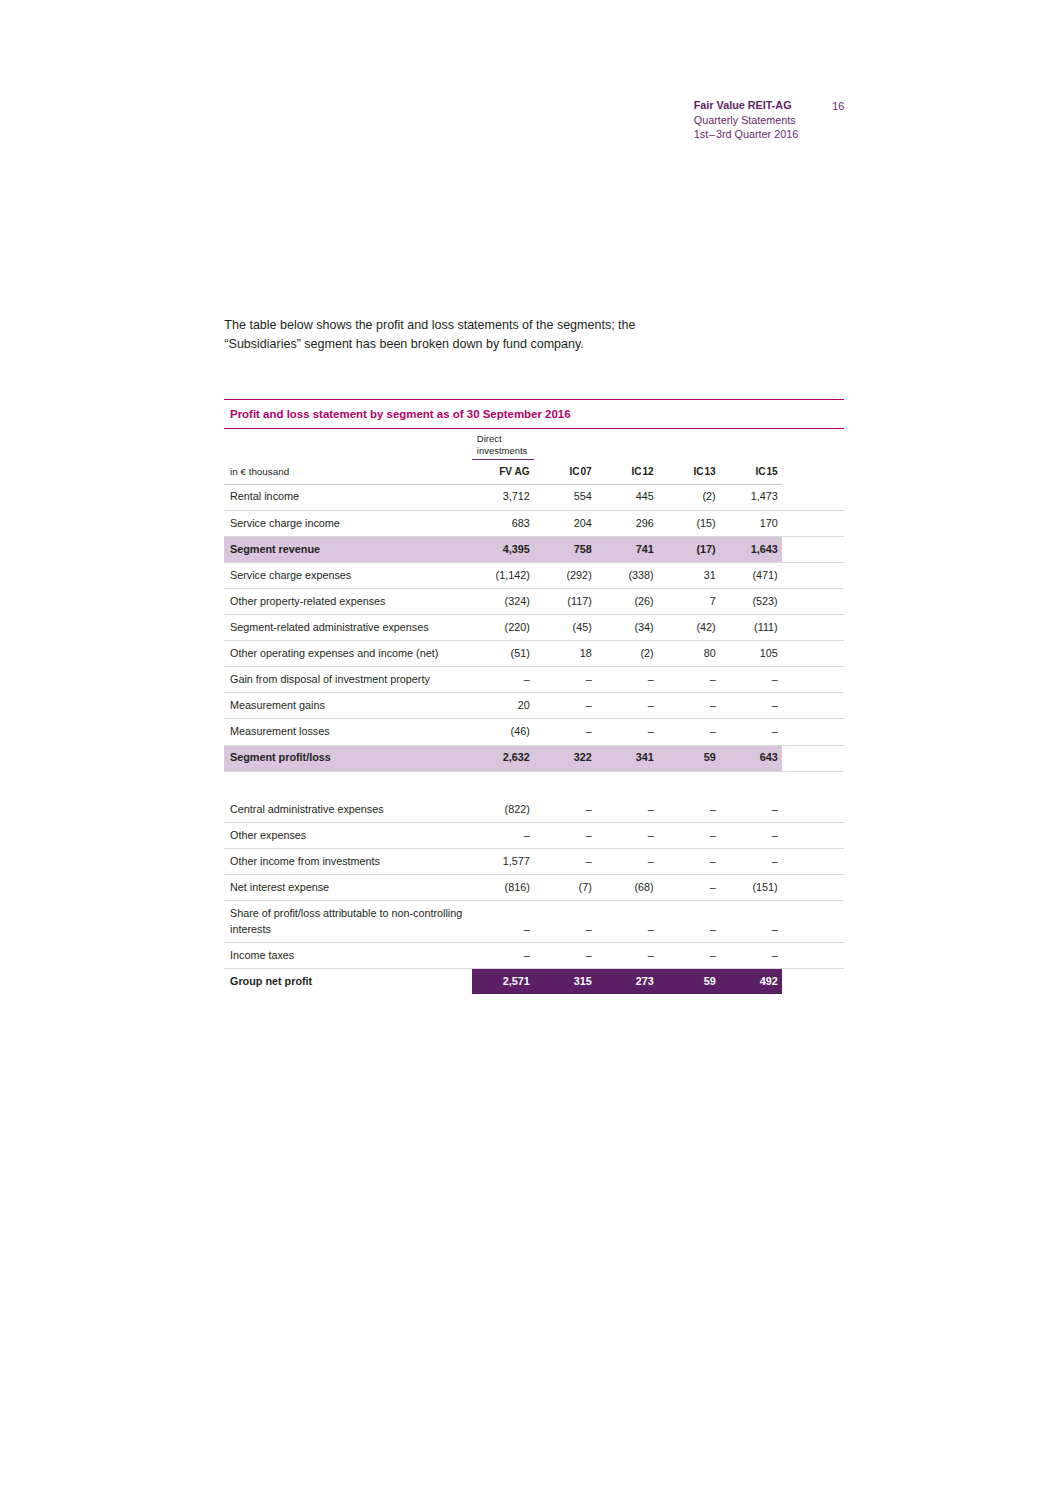Fair Value REIT-AG
Quarterly Statements
1st – 3rd Quarter 2016
16
The table below shows the profit and loss statements of the segments; the “Subsidiaries” segment has been broken down by fund company.
Profit and loss statement by segment as of 30 September 2016
| | Direct investments | | | | | |
| --- | --- | --- | --- | --- | --- | --- |
| in € thousand | FV AG | IC 07 | IC 12 | IC 13 | IC 15 | |
| Rental income | 3,712 | 554 | 445 | (2) | 1,473 | |
| Service charge income | 683 | 204 | 296 | (15) | 170 | |
| Segment revenue | 4,395 | 758 | 741 | (17) | 1,643 | |
| Service charge expenses | (1,142) | (292) | (338) | 31 | (471) | |
| Other property-related expenses | (324) | (117) | (26) | 7 | (523) | |
| Segment-related administrative expenses | (220) | (45) | (34) | (42) | (111) | |
| Other operating expenses and income (net) | (51) | 18 | (2) | 80 | 105 | |
| Gain from disposal of investment property | – | – | – | – | – | |
| Measurement gains | 20 | – | – | – | – | |
| Measurement losses | (46) | – | – | – | – | |
| Segment profit/loss | 2,632 | 322 | 341 | 59 | 643 | |
| Central administrative expenses | (822) | – | – | – | – | |
| Other expenses | – | – | – | – | – | |
| Other income from investments | 1,577 | – | – | – | – | |
| Net interest expense | (816) | (7) | (68) | – | (151) | |
| Share of profit/loss attributable to non-controlling interests | – | – | – | – | – | |
| Income taxes | – | – | – | – | – | |
| Group net profit | 2,571 | 315 | 273 | 59 | 492 | |